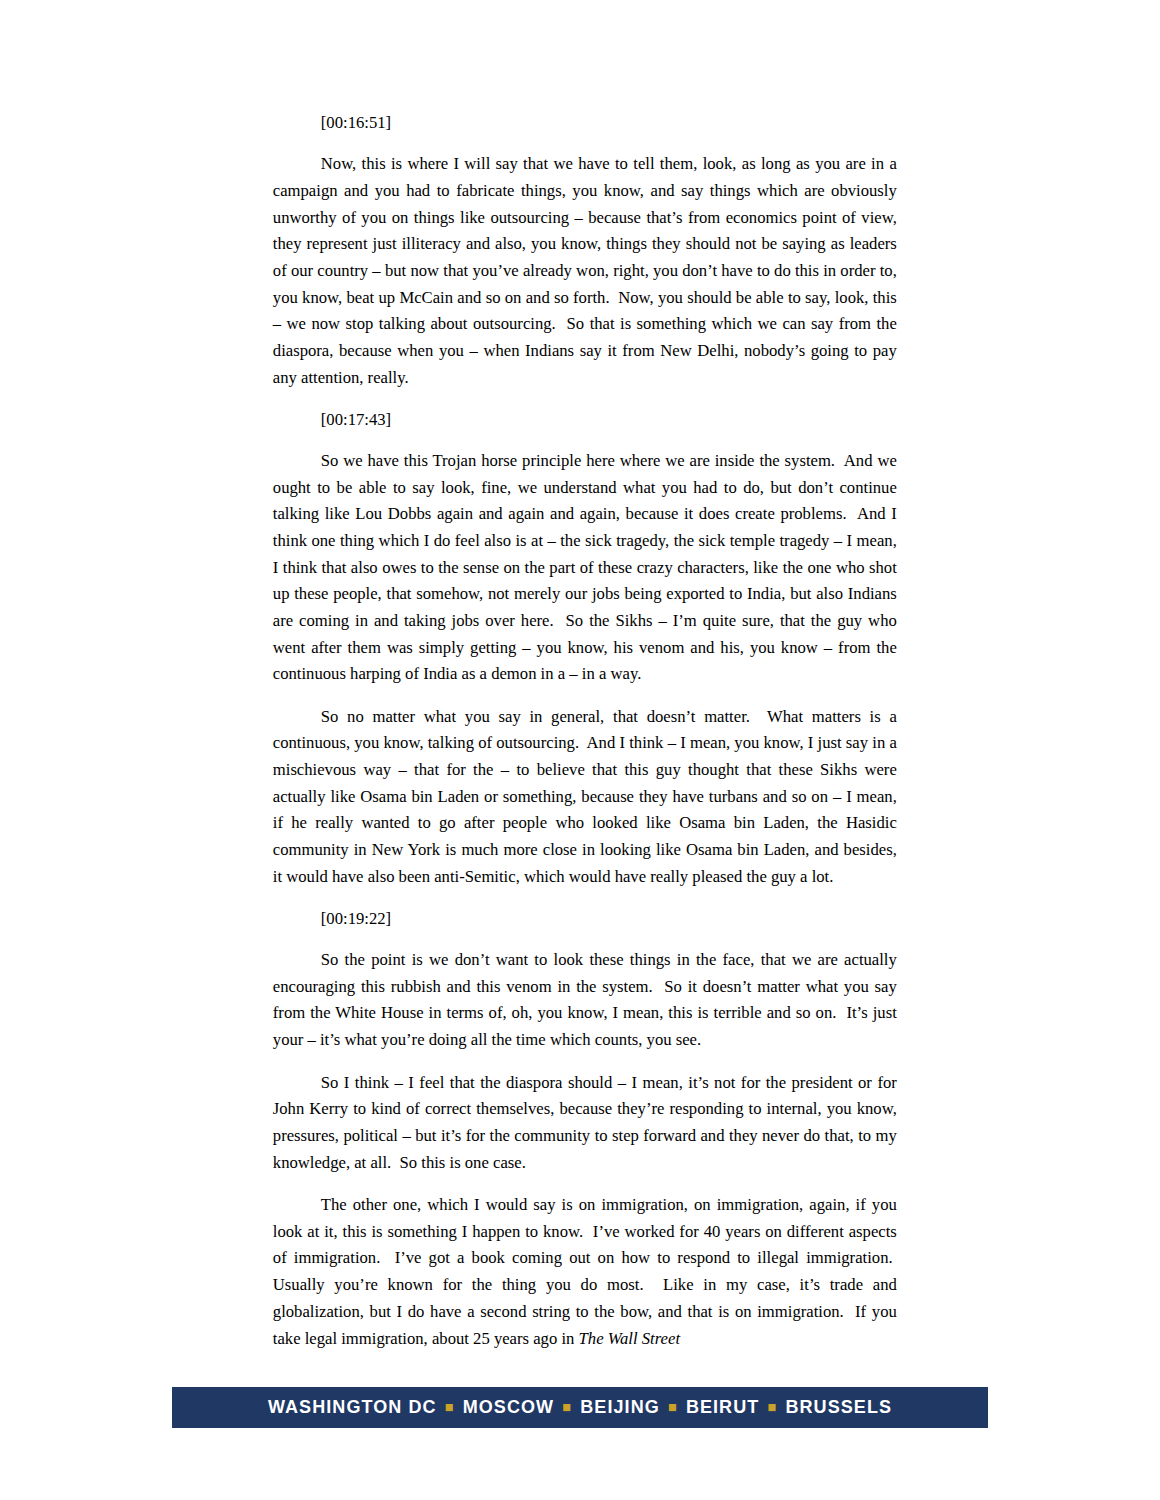[00:16:51]
Now, this is where I will say that we have to tell them, look, as long as you are in a campaign and you had to fabricate things, you know, and say things which are obviously unworthy of you on things like outsourcing – because that’s from economics point of view, they represent just illiteracy and also, you know, things they should not be saying as leaders of our country – but now that you’ve already won, right, you don’t have to do this in order to, you know, beat up McCain and so on and so forth. Now, you should be able to say, look, this – we now stop talking about outsourcing. So that is something which we can say from the diaspora, because when you – when Indians say it from New Delhi, nobody’s going to pay any attention, really.
[00:17:43]
So we have this Trojan horse principle here where we are inside the system. And we ought to be able to say look, fine, we understand what you had to do, but don’t continue talking like Lou Dobbs again and again and again, because it does create problems. And I think one thing which I do feel also is at – the sick tragedy, the sick temple tragedy – I mean, I think that also owes to the sense on the part of these crazy characters, like the one who shot up these people, that somehow, not merely our jobs being exported to India, but also Indians are coming in and taking jobs over here. So the Sikhs – I’m quite sure, that the guy who went after them was simply getting – you know, his venom and his, you know – from the continuous harping of India as a demon in a – in a way.
So no matter what you say in general, that doesn’t matter. What matters is a continuous, you know, talking of outsourcing. And I think – I mean, you know, I just say in a mischievous way – that for the – to believe that this guy thought that these Sikhs were actually like Osama bin Laden or something, because they have turbans and so on – I mean, if he really wanted to go after people who looked like Osama bin Laden, the Hasidic community in New York is much more close in looking like Osama bin Laden, and besides, it would have also been anti-Semitic, which would have really pleased the guy a lot.
[00:19:22]
So the point is we don’t want to look these things in the face, that we are actually encouraging this rubbish and this venom in the system. So it doesn’t matter what you say from the White House in terms of, oh, you know, I mean, this is terrible and so on. It’s just your – it’s what you’re doing all the time which counts, you see.
So I think – I feel that the diaspora should – I mean, it’s not for the president or for John Kerry to kind of correct themselves, because they’re responding to internal, you know, pressures, political – but it’s for the community to step forward and they never do that, to my knowledge, at all. So this is one case.
The other one, which I would say is on immigration, on immigration, again, if you look at it, this is something I happen to know. I’ve worked for 40 years on different aspects of immigration. I’ve got a book coming out on how to respond to illegal immigration. Usually you’re known for the thing you do most. Like in my case, it’s trade and globalization, but I do have a second string to the bow, and that is on immigration. If you take legal immigration, about 25 years ago in The Wall Street
WASHINGTON DC■MOSCOW■BEIJING■BEIRUT■BRUSSELS